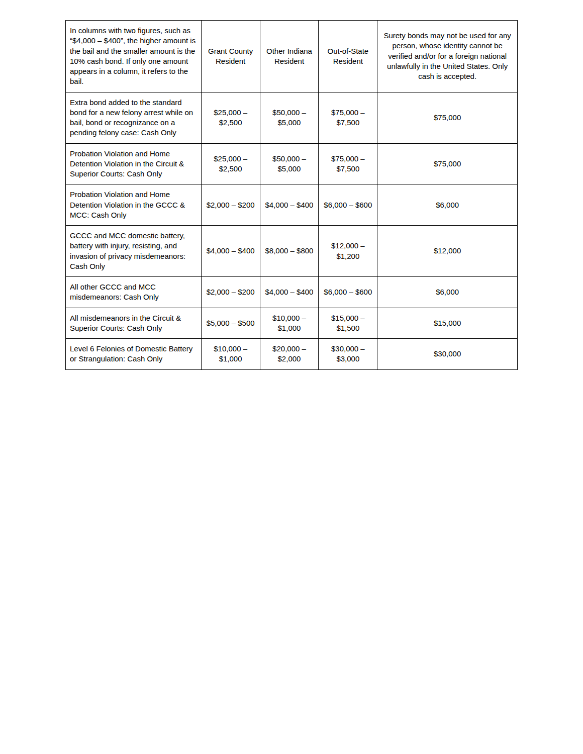| In columns with two figures, such as “$4,000 – $400”, the higher amount is the bail and the smaller amount is the 10% cash bond. If only one amount appears in a column, it refers to the bail. | Grant County Resident | Other Indiana Resident | Out-of-State Resident | Surety bonds may not be used for any person, whose identity cannot be verified and/or for a foreign national unlawfully in the United States. Only cash is accepted. |
| Extra bond added to the standard bond for a new felony arrest while on bail, bond or recognizance on a pending felony case: Cash Only | $25,000 – $2,500 | $50,000 – $5,000 | $75,000 – $7,500 | $75,000 |
| Probation Violation and Home Detention Violation in the Circuit & Superior Courts: Cash Only | $25,000 – $2,500 | $50,000 – $5,000 | $75,000 – $7,500 | $75,000 |
| Probation Violation and Home Detention Violation in the GCCC & MCC: Cash Only | $2,000 – $200 | $4,000 – $400 | $6,000 – $600 | $6,000 |
| GCCC and MCC domestic battery, battery with injury, resisting, and invasion of privacy misdemeanors: Cash Only | $4,000 – $400 | $8,000 – $800 | $12,000 – $1,200 | $12,000 |
| All other GCCC and MCC misdemeanors: Cash Only | $2,000 – $200 | $4,000 – $400 | $6,000 – $600 | $6,000 |
| All misdemeanors in the Circuit & Superior Courts: Cash Only | $5,000 – $500 | $10,000 – $1,000 | $15,000 – $1,500 | $15,000 |
| Level 6 Felonies of Domestic Battery or Strangulation: Cash Only | $10,000 – $1,000 | $20,000 – $2,000 | $30,000 – $3,000 | $30,000 |